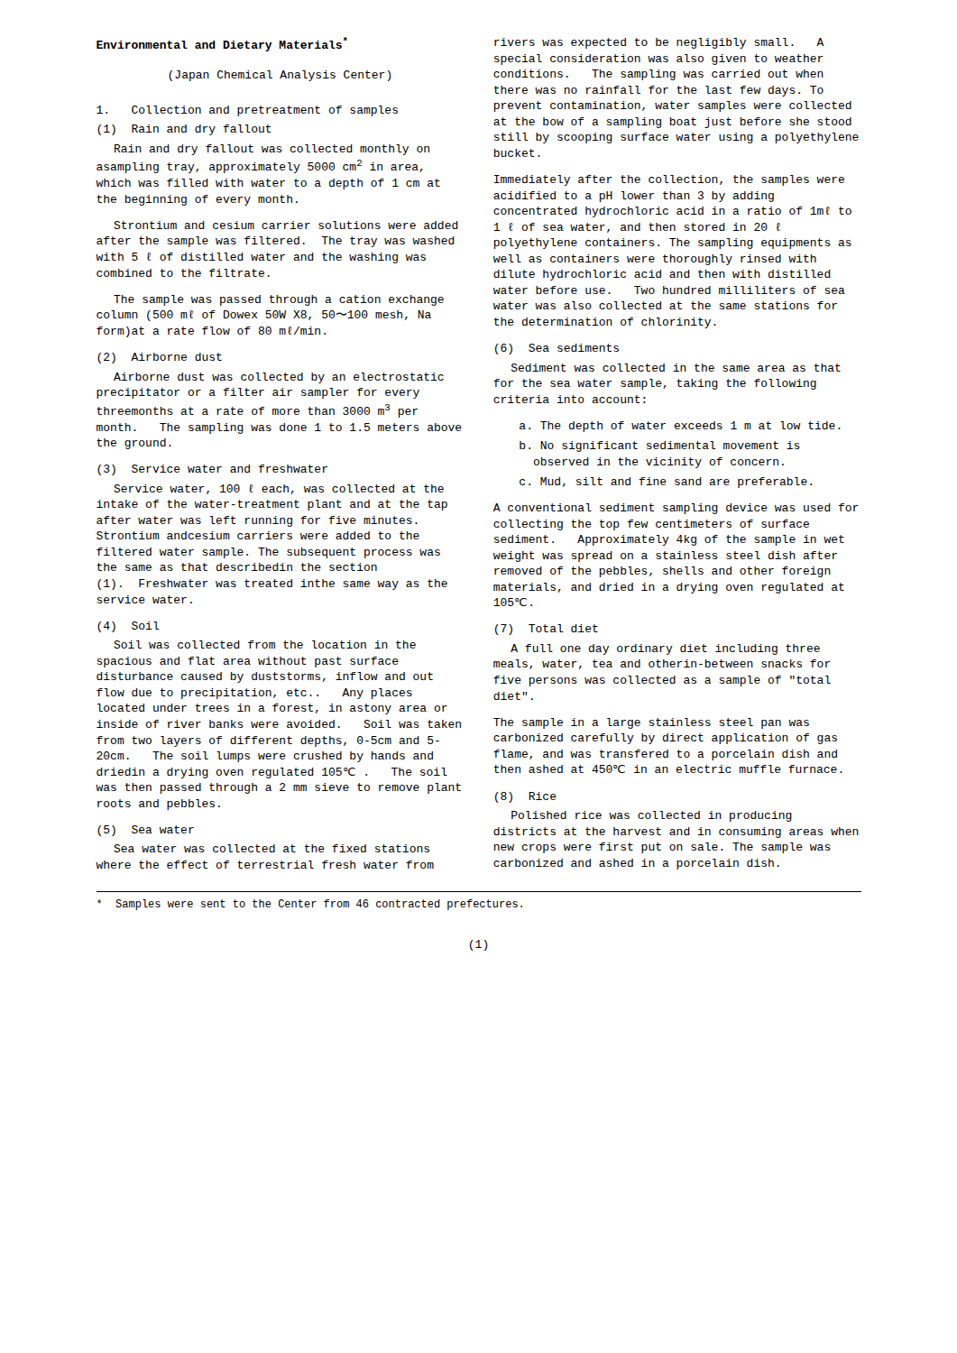Environmental and Dietary Materials*
(Japan Chemical Analysis Center)
1. Collection and pretreatment of samples
(1) Rain and dry fallout
Rain and dry fallout was collected monthly on asampling tray, approximately 5000 cm2 in area, which was filled with water to a depth of 1 cm at the beginning of every month.
Strontium and cesium carrier solutions were added after the sample was filtered. The tray was washed with 5 ℓ of distilled water and the washing was combined to the filtrate.
The sample was passed through a cation exchange column (500 mℓ of Dowex 50W X8, 50〜100 mesh, Na form)at a rate flow of 80 mℓ/min.
(2) Airborne dust
Airborne dust was collected by an electrostatic precipitator or a filter air sampler for every threemonths at a rate of more than 3000 m3 per month. The sampling was done 1 to 1.5 meters above the ground.
(3) Service water and freshwater
Service water, 100 ℓ each, was collected at the intake of the water-treatment plant and at the tap after water was left running for five minutes. Strontium andcesium carriers were added to the filtered water sample. The subsequent process was the same as that describedin the section (1). Freshwater was treated inthe same way as the service water.
(4) Soil
Soil was collected from the location in the spacious and flat area without past surface disturbance caused by duststorms, inflow and out flow due to precipitation, etc.. Any places located under trees in a forest, in astony area or inside of river banks were avoided. Soil was taken from two layers of different depths, 0-5cm and 5-20cm. The soil lumps were crushed by hands and driedin a drying oven regulated 105℃ . The soil was then passed through a 2 mm sieve to remove plant roots and pebbles.
(5) Sea water
Sea water was collected at the fixed stations where the effect of terrestrial fresh water from rivers was expected to be negligibly small. A special consideration was also given to weather conditions. The sampling was carried out when there was no rainfall for the last few days. To prevent contamination, water samples were collected at the bow of a sampling boat just before she stood still by scooping surface water using a polyethylene bucket.
Immediately after the collection, the samples were acidified to a pH lower than 3 by adding concentrated hydrochloric acid in a ratio of 1mℓ to 1 ℓ of sea water, and then stored in 20 ℓ polyethylene containers. The sampling equipments as well as containers were thoroughly rinsed with dilute hydrochloric acid and then with distilled water before use. Two hundred milliliters of sea water was also collected at the same stations for the determination of chlorinity.
(6) Sea sediments
Sediment was collected in the same area as that for the sea water sample, taking the following criteria into account:
a. The depth of water exceeds 1 m at low tide.
b. No significant sedimental movement is observed in the vicinity of concern.
c. Mud, silt and fine sand are preferable.
A conventional sediment sampling device was used for collecting the top few centimeters of surface sediment. Approximately 4kg of the sample in wet weight was spread on a stainless steel dish after removed of the pebbles, shells and other foreign materials, and dried in a drying oven regulated at 105℃.
(7) Total diet
A full one day ordinary diet including three meals, water, tea and otherin-between snacks for five persons was collected as a sample of "total diet".
The sample in a large stainless steel pan was carbonized carefully by direct application of gas flame, and was transfered to a porcelain dish and then ashed at 450℃ in an electric muffle furnace.
(8) Rice
Polished rice was collected in producing districts at the harvest and in consuming areas when new crops were first put on sale. The sample was carbonized and ashed in a porcelain dish.
* Samples were sent to the Center from 46 contracted prefectures.
(1)